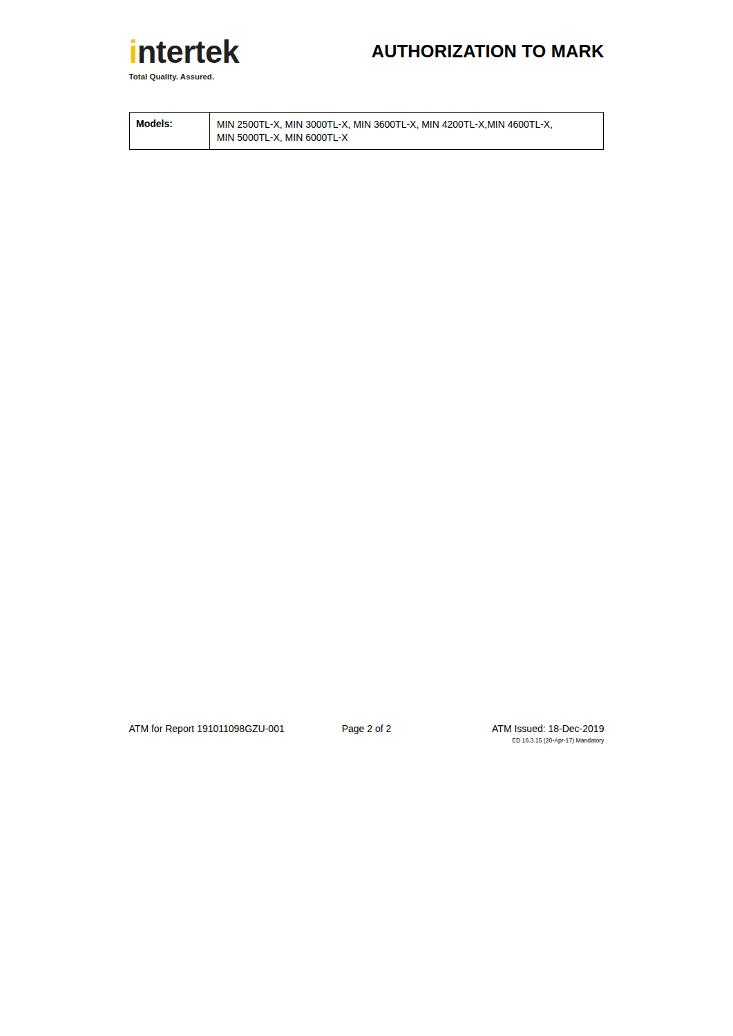intertek
Total Quality. Assured.
AUTHORIZATION TO MARK
| Models: | MIN 2500TL-X, MIN 3000TL-X, MIN 3600TL-X, MIN 4200TL-X,MIN 4600TL-X, MIN 5000TL-X, MIN 6000TL-X |
ATM for Report 191011098GZU-001
Page 2 of 2
ATM Issued: 18-Dec-2019
ED 16.3.15 (20-Apr-17) Mandatory